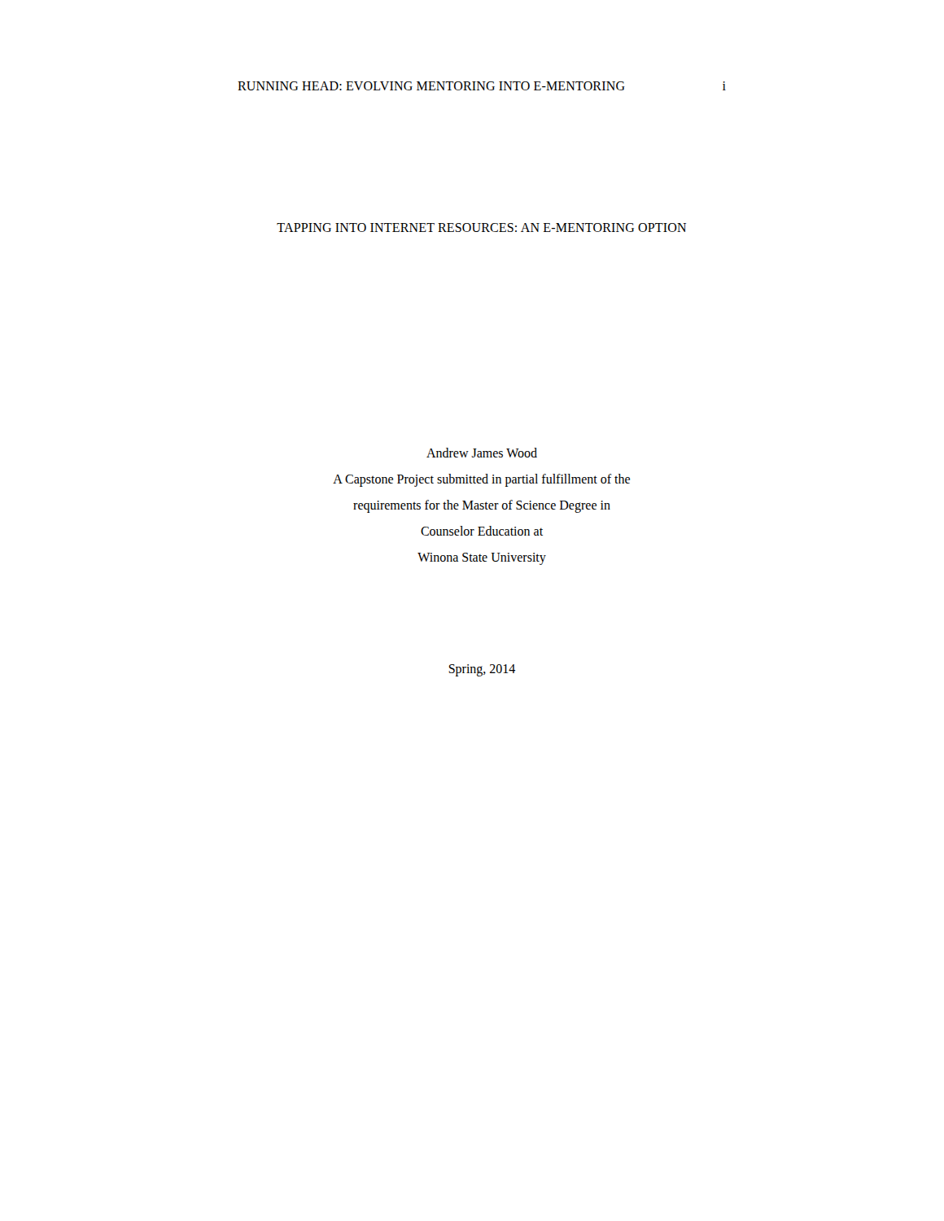Running head: EVOLVING MENTORING INTO E-MENTORING i
Tapping Into Internet Resources: An E-Mentoring Option
Andrew James Wood
A Capstone Project submitted in partial fulfillment of the
requirements for the Master of Science Degree in
Counselor Education at
Winona State University
Spring, 2014